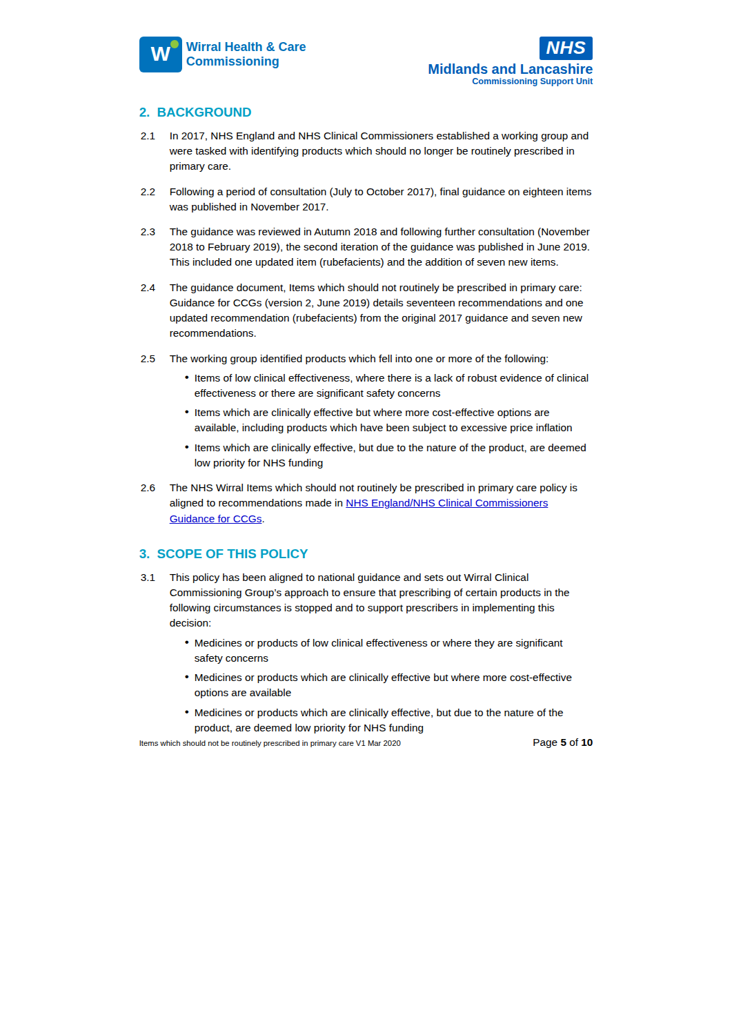Wirral Health & Care Commissioning
NHS
Midlands and Lancashire
Commissioning Support Unit
2. BACKGROUND
2.1
In 2017, NHS England and NHS Clinical Commissioners established a working group and were tasked with identifying products which should no longer be routinely prescribed in primary care.
2.2
Following a period of consultation (July to October 2017), final guidance on eighteen items was published in November 2017.
2.3
The guidance was reviewed in Autumn 2018 and following further consultation (November 2018 to February 2019), the second iteration of the guidance was published in June 2019. This included one updated item (rubefacients) and the addition of seven new items.
2.4
The guidance document, Items which should not routinely be prescribed in primary care: Guidance for CCGs (version 2, June 2019) details seventeen recommendations and one updated recommendation (rubefacients) from the original 2017 guidance and seven new recommendations.
2.5
The working group identified products which fell into one or more of the following:
Items of low clinical effectiveness, where there is a lack of robust evidence of clinical effectiveness or there are significant safety concerns
Items which are clinically effective but where more cost-effective options are available, including products which have been subject to excessive price inflation
Items which are clinically effective, but due to the nature of the product, are deemed low priority for NHS funding
2.6
The NHS Wirral Items which should not routinely be prescribed in primary care policy is aligned to recommendations made in NHS England/NHS Clinical Commissioners Guidance for CCGs.
3. SCOPE OF THIS POLICY
3.1
This policy has been aligned to national guidance and sets out Wirral Clinical Commissioning Group’s approach to ensure that prescribing of certain products in the following circumstances is stopped and to support prescribers in implementing this decision:
Medicines or products of low clinical effectiveness or where they are significant safety concerns
Medicines or products which are clinically effective but where more cost-effective options are available
Medicines or products which are clinically effective, but due to the nature of the product, are deemed low priority for NHS funding
Items which should not be routinely prescribed in primary care V1 Mar 2020
Page 5 of 10